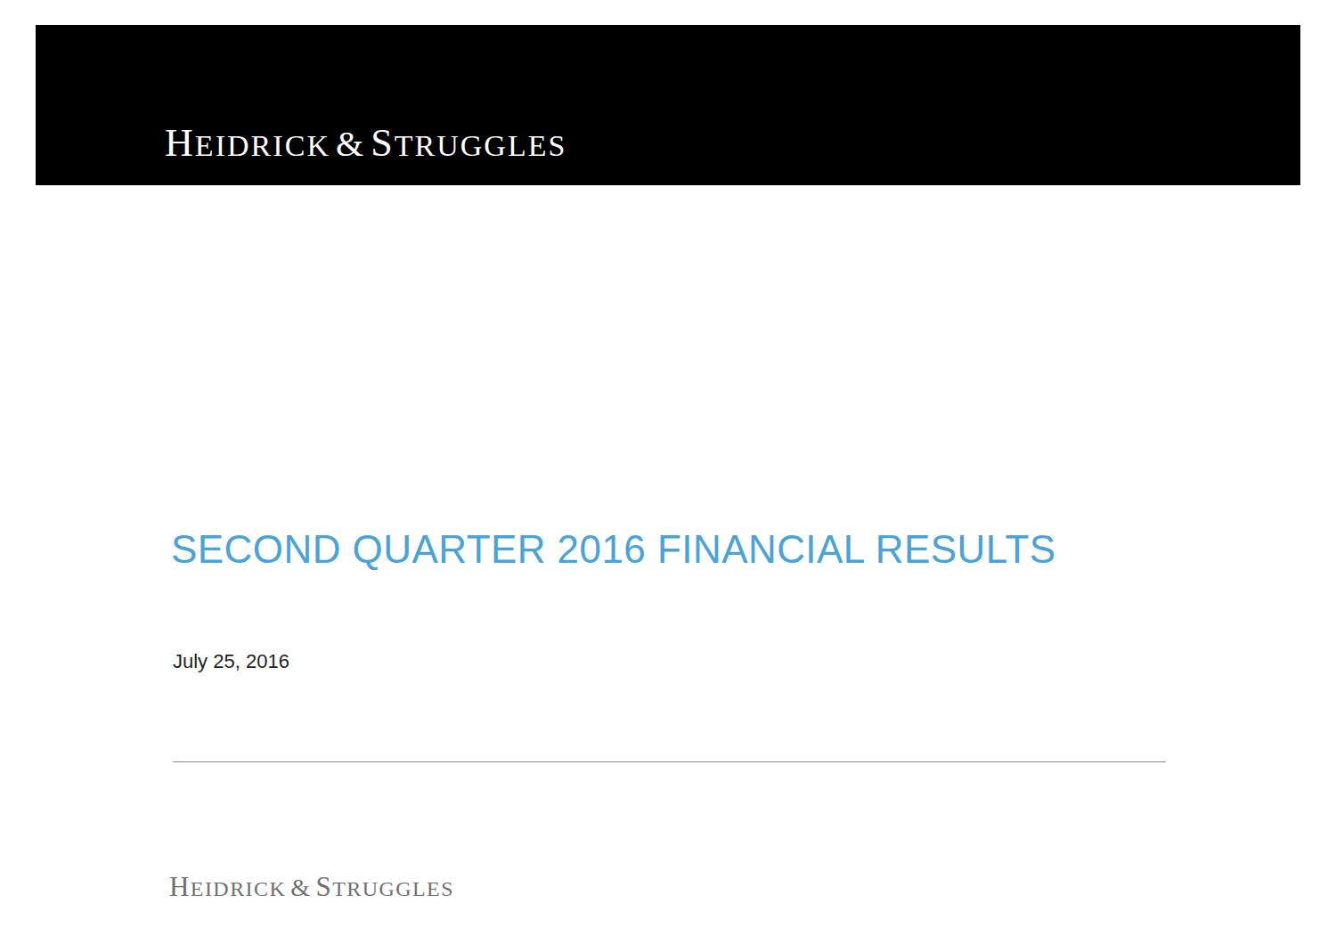HEIDRICK&STRUGGLES
SECOND QUARTER 2016 FINANCIAL RESULTS
July 25, 2016
HEIDRICK&STRUGGLES